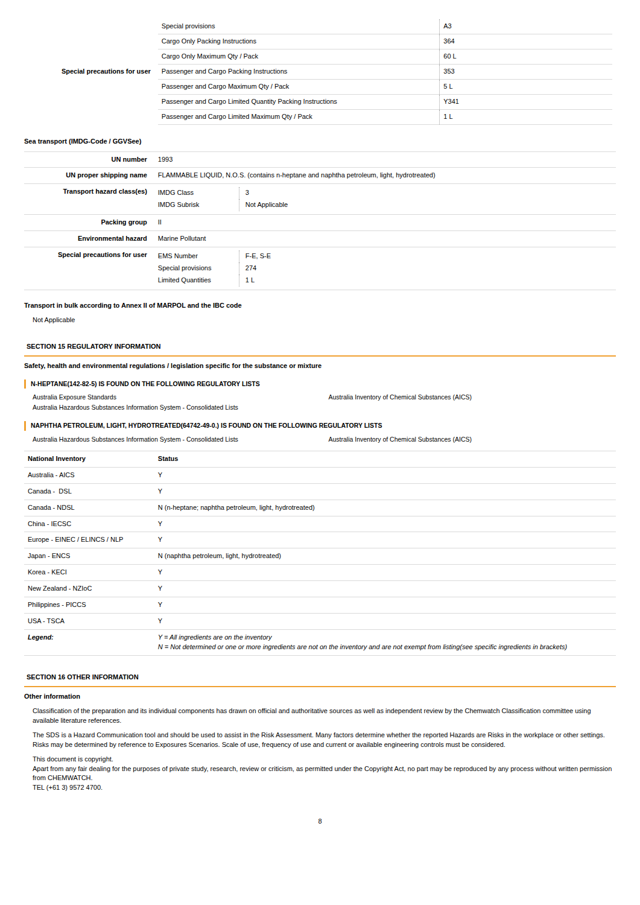| Special precautions for user | / Special provisions / A3 / / Cargo Only Packing Instructions / 364 / / Cargo Only Maximum Qty / Pack / 60 L / / Passenger and Cargo Packing Instructions / 353 / / Passenger and Cargo Maximum Qty / Pack / 5 L / / Passenger and Cargo Limited Quantity Packing Instructions / Y341 / / Passenger and Cargo Limited Maximum Qty / Pack / 1 L / |
Sea transport (IMDG-Code / GGVSee)
| UN number | 1993 |
| UN proper shipping name | FLAMMABLE LIQUID, N.O.S. (contains n-heptane and naphtha petroleum, light, hydrotreated) |
| Transport hazard class(es) | / IMDG Class / 3 / / IMDG Subrisk / Not Applicable / |
| Packing group | II |
| Environmental hazard | Marine Pollutant |
| Special precautions for user | / EMS Number / F-E, S-E / / Special provisions / 274 / / Limited Quantities / 1 L / |
Transport in bulk according to Annex II of MARPOL and the IBC code
Not Applicable
SECTION 15 REGULATORY INFORMATION
Safety, health and environmental regulations / legislation specific for the substance or mixture
N-HEPTANE(142-82-5) IS FOUND ON THE FOLLOWING REGULATORY LISTS
| Australia Exposure Standards | Australia Inventory of Chemical Substances (AICS) |
| Australia Hazardous Substances Information System - Consolidated Lists | |
NAPHTHA PETROLEUM, LIGHT, HYDROTREATED(64742-49-0.) IS FOUND ON THE FOLLOWING REGULATORY LISTS
| Australia Hazardous Substances Information System - Consolidated Lists | Australia Inventory of Chemical Substances (AICS) |
| National Inventory | Status |
| Australia - AICS | Y |
| Canada - DSL | Y |
| Canada - NDSL | N (n-heptane; naphtha petroleum, light, hydrotreated) |
| China - IECSC | Y |
| Europe - EINEC / ELINCS / NLP | Y |
| Japan - ENCS | N (naphtha petroleum, light, hydrotreated) |
| Korea - KECI | Y |
| New Zealand - NZIoC | Y |
| Philippines - PICCS | Y |
| USA - TSCA | Y |
| Legend: | Y = All ingredients are on the inventory N = Not determined or one or more ingredients are not on the inventory and are not exempt from listing(see specific ingredients in brackets) |
SECTION 16 OTHER INFORMATION
Other information
Classification of the preparation and its individual components has drawn on official and authoritative sources as well as independent review by the Chemwatch Classification committee using available literature references.
The SDS is a Hazard Communication tool and should be used to assist in the Risk Assessment. Many factors determine whether the reported Hazards are Risks in the workplace or other settings. Risks may be determined by reference to Exposures Scenarios. Scale of use, frequency of use and current or available engineering controls must be considered.
This document is copyright.
Apart from any fair dealing for the purposes of private study, research, review or criticism, as permitted under the Copyright Act, no part may be reproduced by any process without written permission from CHEMWATCH.
TEL (+61 3) 9572 4700.
8